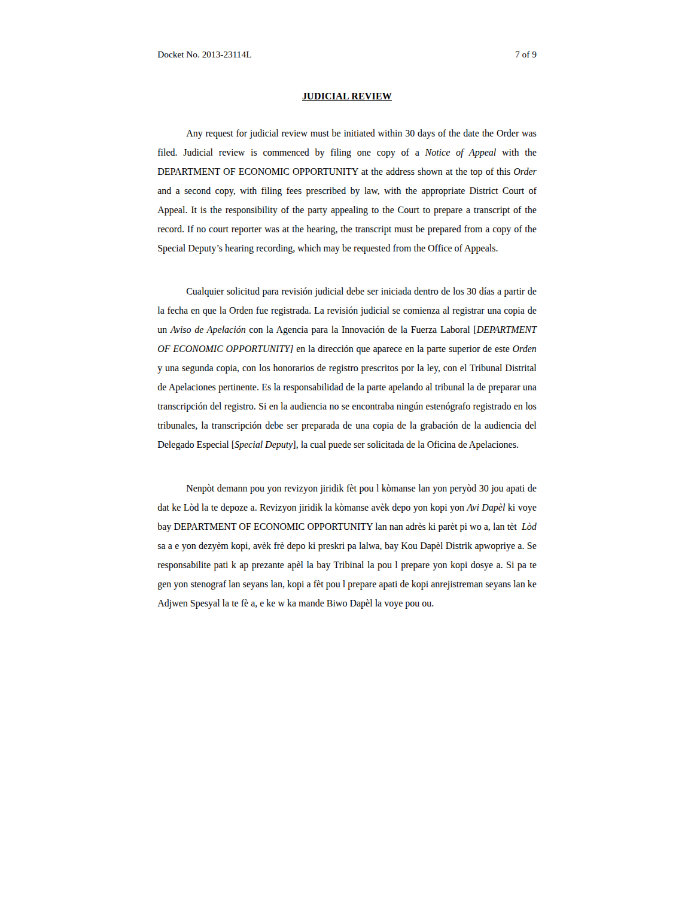Docket No. 2013-23114L 7 of 9
JUDICIAL REVIEW
Any request for judicial review must be initiated within 30 days of the date the Order was filed. Judicial review is commenced by filing one copy of a Notice of Appeal with the DEPARTMENT OF ECONOMIC OPPORTUNITY at the address shown at the top of this Order and a second copy, with filing fees prescribed by law, with the appropriate District Court of Appeal. It is the responsibility of the party appealing to the Court to prepare a transcript of the record. If no court reporter was at the hearing, the transcript must be prepared from a copy of the Special Deputy’s hearing recording, which may be requested from the Office of Appeals.
Cualquier solicitud para revisión judicial debe ser iniciada dentro de los 30 días a partir de la fecha en que la Orden fue registrada. La revisión judicial se comienza al registrar una copia de un Aviso de Apelación con la Agencia para la Innovación de la Fuerza Laboral [DEPARTMENT OF ECONOMIC OPPORTUNITY] en la dirección que aparece en la parte superior de este Orden y una segunda copia, con los honorarios de registro prescritos por la ley, con el Tribunal Distrital de Apelaciones pertinente. Es la responsabilidad de la parte apelando al tribunal la de preparar una transcripción del registro. Si en la audiencia no se encontraba ningún estenógrafo registrado en los tribunales, la transcripción debe ser preparada de una copia de la grabación de la audiencia del Delegado Especial [Special Deputy], la cual puede ser solicitada de la Oficina de Apelaciones.
Nenpòt demann pou yon revizyon jiridik fèt pou l kòmanse lan yon peryòd 30 jou apati de dat ke Lòd la te depoze a. Revizyon jiridik la kòmanse avèk depo yon kopi yon Avi Dapèl ki voye bay DEPARTMENT OF ECONOMIC OPPORTUNITY lan nan adrès ki parèt pi wo a, lan tèt Lòd sa a e yon dezyèm kopi, avèk frè depo ki preskri pa lalwa, bay Kou Dapèl Distrik apwopriye a. Se responsabilite pati k ap prezante apèl la bay Tribinal la pou l prepare yon kopi dosye a. Si pa te gen yon stenograf lan seyans lan, kopi a fèt pou l prepare apati de kopi anrejistreman seyans lan ke Adjwen Spesyal la te fè a, e ke w ka mande Biwo Dapèl la voye pou ou.